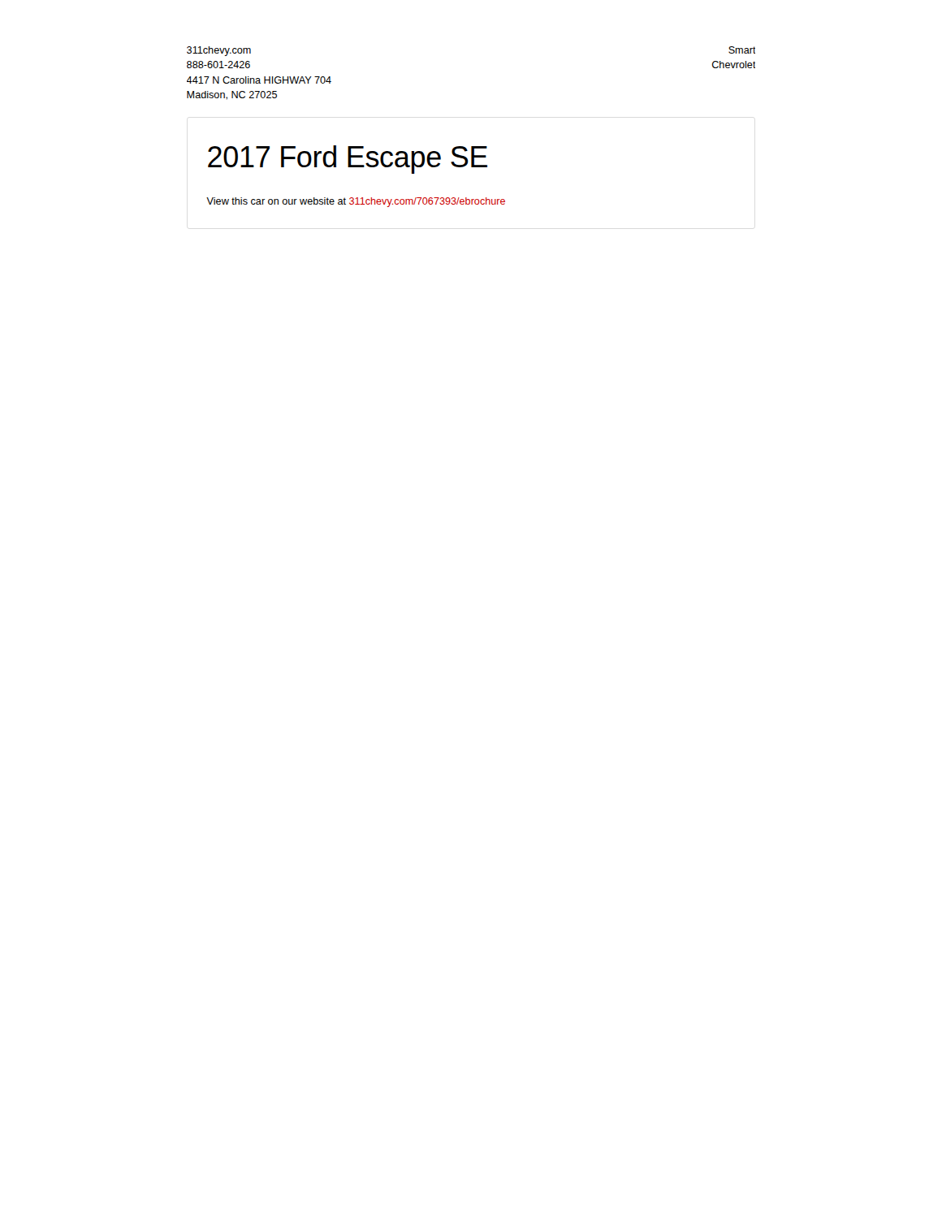311chevy.com
888-601-2426
4417 N Carolina HIGHWAY 704
Madison, NC 27025
Smart
Chevrolet
2017 Ford Escape SE
View this car on our website at 311chevy.com/7067393/ebrochure